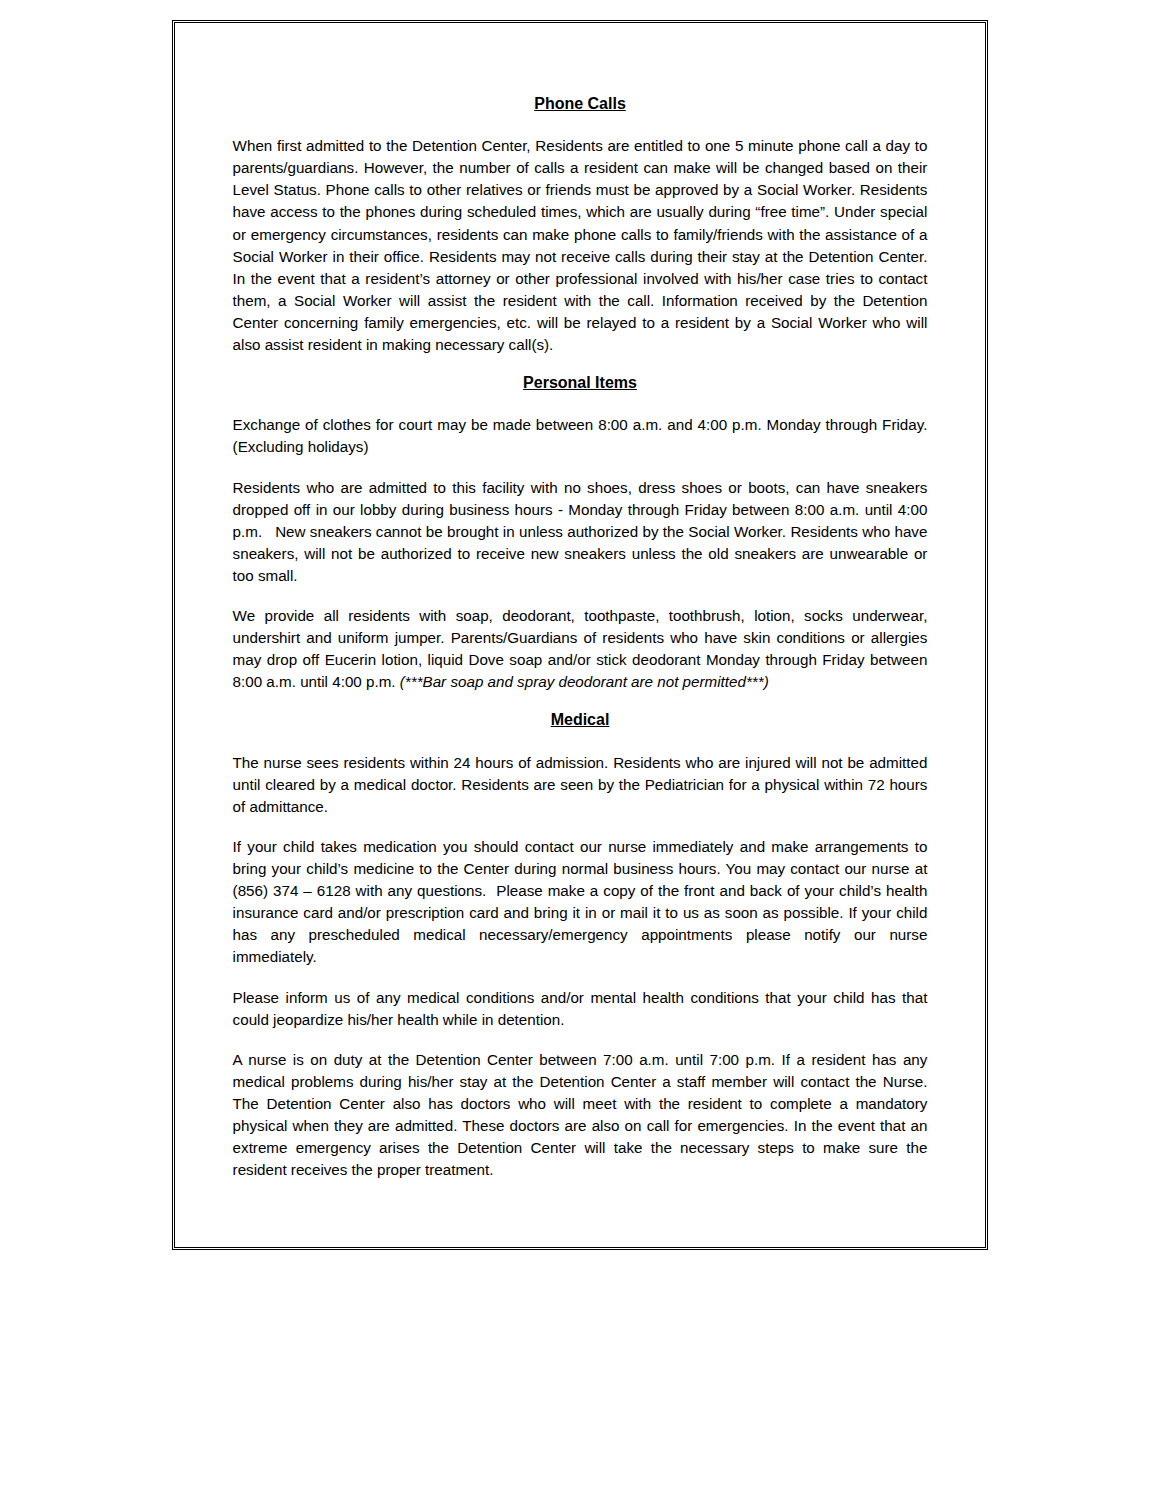Phone Calls
When first admitted to the Detention Center, Residents are entitled to one 5 minute phone call a day to parents/guardians. However, the number of calls a resident can make will be changed based on their Level Status. Phone calls to other relatives or friends must be approved by a Social Worker. Residents have access to the phones during scheduled times, which are usually during “free time”. Under special or emergency circumstances, residents can make phone calls to family/friends with the assistance of a Social Worker in their office. Residents may not receive calls during their stay at the Detention Center. In the event that a resident’s attorney or other professional involved with his/her case tries to contact them, a Social Worker will assist the resident with the call. Information received by the Detention Center concerning family emergencies, etc. will be relayed to a resident by a Social Worker who will also assist resident in making necessary call(s).
Personal Items
Exchange of clothes for court may be made between 8:00 a.m. and 4:00 p.m. Monday through Friday. (Excluding holidays)
Residents who are admitted to this facility with no shoes, dress shoes or boots, can have sneakers dropped off in our lobby during business hours - Monday through Friday between 8:00 a.m. until 4:00 p.m. New sneakers cannot be brought in unless authorized by the Social Worker. Residents who have sneakers, will not be authorized to receive new sneakers unless the old sneakers are unwearable or too small.
We provide all residents with soap, deodorant, toothpaste, toothbrush, lotion, socks underwear, undershirt and uniform jumper. Parents/Guardians of residents who have skin conditions or allergies may drop off Eucerin lotion, liquid Dove soap and/or stick deodorant Monday through Friday between 8:00 a.m. until 4:00 p.m. (***Bar soap and spray deodorant are not permitted***)
Medical
The nurse sees residents within 24 hours of admission. Residents who are injured will not be admitted until cleared by a medical doctor. Residents are seen by the Pediatrician for a physical within 72 hours of admittance.
If your child takes medication you should contact our nurse immediately and make arrangements to bring your child’s medicine to the Center during normal business hours. You may contact our nurse at (856) 374 – 6128 with any questions. Please make a copy of the front and back of your child’s health insurance card and/or prescription card and bring it in or mail it to us as soon as possible. If your child has any prescheduled medical necessary/emergency appointments please notify our nurse immediately.
Please inform us of any medical conditions and/or mental health conditions that your child has that could jeopardize his/her health while in detention.
A nurse is on duty at the Detention Center between 7:00 a.m. until 7:00 p.m. If a resident has any medical problems during his/her stay at the Detention Center a staff member will contact the Nurse. The Detention Center also has doctors who will meet with the resident to complete a mandatory physical when they are admitted. These doctors are also on call for emergencies. In the event that an extreme emergency arises the Detention Center will take the necessary steps to make sure the resident receives the proper treatment.